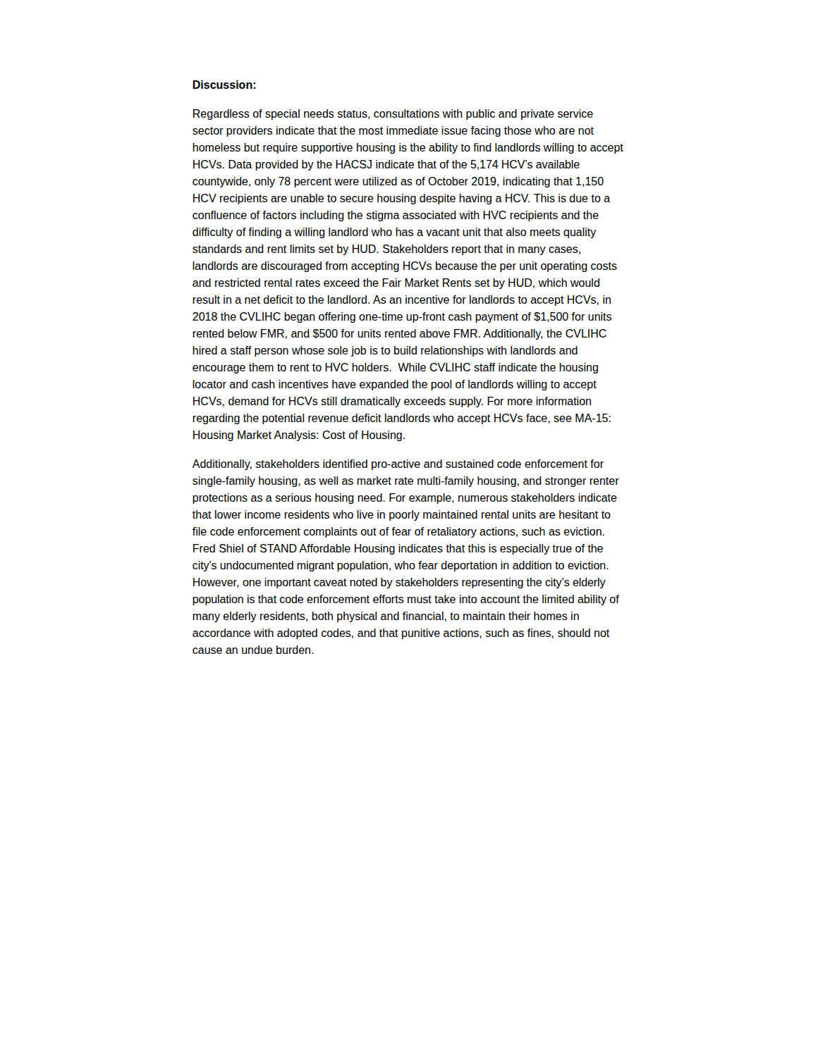Discussion:
Regardless of special needs status, consultations with public and private service sector providers indicate that the most immediate issue facing those who are not homeless but require supportive housing is the ability to find landlords willing to accept HCVs. Data provided by the HACSJ indicate that of the 5,174 HCV’s available countywide, only 78 percent were utilized as of October 2019, indicating that 1,150 HCV recipients are unable to secure housing despite having a HCV. This is due to a confluence of factors including the stigma associated with HVC recipients and the difficulty of finding a willing landlord who has a vacant unit that also meets quality standards and rent limits set by HUD. Stakeholders report that in many cases, landlords are discouraged from accepting HCVs because the per unit operating costs and restricted rental rates exceed the Fair Market Rents set by HUD, which would result in a net deficit to the landlord. As an incentive for landlords to accept HCVs, in 2018 the CVLIHC began offering one-time up-front cash payment of $1,500 for units rented below FMR, and $500 for units rented above FMR. Additionally, the CVLIHC hired a staff person whose sole job is to build relationships with landlords and encourage them to rent to HVC holders. While CVLIHC staff indicate the housing locator and cash incentives have expanded the pool of landlords willing to accept HCVs, demand for HCVs still dramatically exceeds supply. For more information regarding the potential revenue deficit landlords who accept HCVs face, see MA-15: Housing Market Analysis: Cost of Housing.
Additionally, stakeholders identified pro-active and sustained code enforcement for single-family housing, as well as market rate multi-family housing, and stronger renter protections as a serious housing need. For example, numerous stakeholders indicate that lower income residents who live in poorly maintained rental units are hesitant to file code enforcement complaints out of fear of retaliatory actions, such as eviction. Fred Shiel of STAND Affordable Housing indicates that this is especially true of the city’s undocumented migrant population, who fear deportation in addition to eviction. However, one important caveat noted by stakeholders representing the city’s elderly population is that code enforcement efforts must take into account the limited ability of many elderly residents, both physical and financial, to maintain their homes in accordance with adopted codes, and that punitive actions, such as fines, should not cause an undue burden.